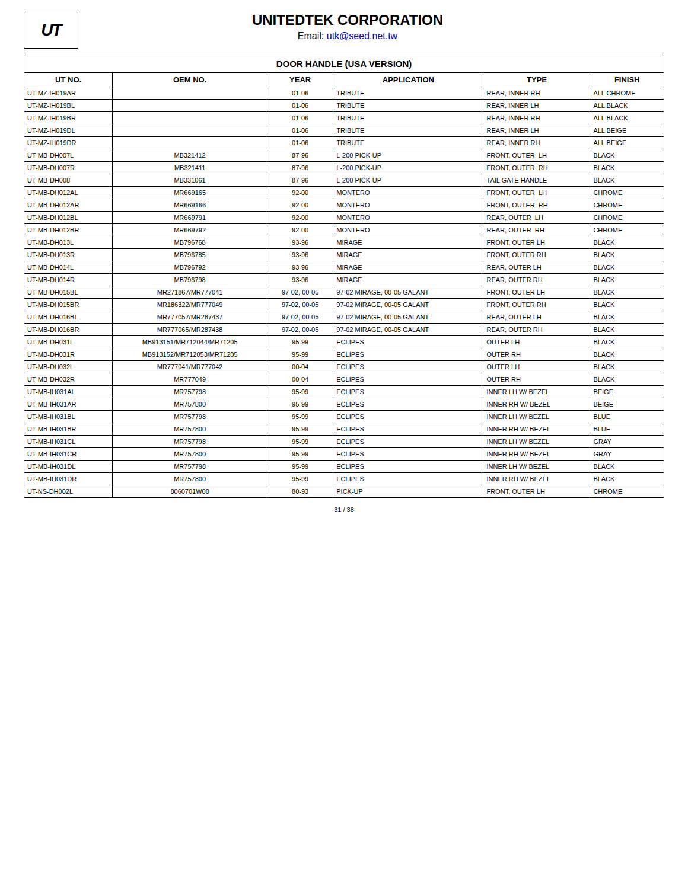UT
UNITEDTEK CORPORATION
Email: utk@seed.net.tw
DOOR HANDLE (USA VERSION)
| UT NO. | OEM NO. | YEAR | APPLICATION | TYPE | FINISH |
| --- | --- | --- | --- | --- | --- |
| UT-MZ-IH019AR | | 01-06 | TRIBUTE | REAR, INNER RH | ALL CHROME |
| UT-MZ-IH019BL | | 01-06 | TRIBUTE | REAR, INNER LH | ALL BLACK |
| UT-MZ-IH019BR | | 01-06 | TRIBUTE | REAR, INNER RH | ALL BLACK |
| UT-MZ-IH019DL | | 01-06 | TRIBUTE | REAR, INNER LH | ALL BEIGE |
| UT-MZ-IH019DR | | 01-06 | TRIBUTE | REAR, INNER RH | ALL BEIGE |
| UT-MB-DH007L | MB321412 | 87-96 | L-200 PICK-UP | FRONT, OUTER LH | BLACK |
| UT-MB-DH007R | MB321411 | 87-96 | L-200 PICK-UP | FRONT, OUTER RH | BLACK |
| UT-MB-DH008 | MB331061 | 87-96 | L-200 PICK-UP | TAIL GATE HANDLE | BLACK |
| UT-MB-DH012AL | MR669165 | 92-00 | MONTERO | FRONT, OUTER LH | CHROME |
| UT-MB-DH012AR | MR669166 | 92-00 | MONTERO | FRONT, OUTER RH | CHROME |
| UT-MB-DH012BL | MR669791 | 92-00 | MONTERO | REAR, OUTER LH | CHROME |
| UT-MB-DH012BR | MR669792 | 92-00 | MONTERO | REAR, OUTER RH | CHROME |
| UT-MB-DH013L | MB796768 | 93-96 | MIRAGE | FRONT, OUTER LH | BLACK |
| UT-MB-DH013R | MB796785 | 93-96 | MIRAGE | FRONT, OUTER RH | BLACK |
| UT-MB-DH014L | MB796792 | 93-96 | MIRAGE | REAR, OUTER LH | BLACK |
| UT-MB-DH014R | MB796798 | 93-96 | MIRAGE | REAR, OUTER RH | BLACK |
| UT-MB-DH015BL | MR271867/MR777041 | 97-02, 00-05 | 97-02 MIRAGE, 00-05 GALANT | FRONT, OUTER LH | BLACK |
| UT-MB-DH015BR | MR186322/MR777049 | 97-02, 00-05 | 97-02 MIRAGE, 00-05 GALANT | FRONT, OUTER RH | BLACK |
| UT-MB-DH016BL | MR777057/MR287437 | 97-02, 00-05 | 97-02 MIRAGE, 00-05 GALANT | REAR, OUTER LH | BLACK |
| UT-MB-DH016BR | MR777065/MR287438 | 97-02, 00-05 | 97-02 MIRAGE, 00-05 GALANT | REAR, OUTER RH | BLACK |
| UT-MB-DH031L | MB913151/MR712044/MR71205 | 95-99 | ECLIPES | OUTER LH | BLACK |
| UT-MB-DH031R | MB913152/MR712053/MR71205 | 95-99 | ECLIPES | OUTER RH | BLACK |
| UT-MB-DH032L | MR777041/MR777042 | 00-04 | ECLIPES | OUTER LH | BLACK |
| UT-MB-DH032R | MR777049 | 00-04 | ECLIPES | OUTER RH | BLACK |
| UT-MB-IH031AL | MR757798 | 95-99 | ECLIPES | INNER LH W/ BEZEL | BEIGE |
| UT-MB-IH031AR | MR757800 | 95-99 | ECLIPES | INNER RH W/ BEZEL | BEIGE |
| UT-MB-IH031BL | MR757798 | 95-99 | ECLIPES | INNER LH W/ BEZEL | BLUE |
| UT-MB-IH031BR | MR757800 | 95-99 | ECLIPES | INNER RH W/ BEZEL | BLUE |
| UT-MB-IH031CL | MR757798 | 95-99 | ECLIPES | INNER LH W/ BEZEL | GRAY |
| UT-MB-IH031CR | MR757800 | 95-99 | ECLIPES | INNER RH W/ BEZEL | GRAY |
| UT-MB-IH031DL | MR757798 | 95-99 | ECLIPES | INNER LH W/ BEZEL | BLACK |
| UT-MB-IH031DR | MR757800 | 95-99 | ECLIPES | INNER RH W/ BEZEL | BLACK |
| UT-NS-DH002L | 8060701W00 | 80-93 | PICK-UP | FRONT, OUTER LH | CHROME |
31 / 38